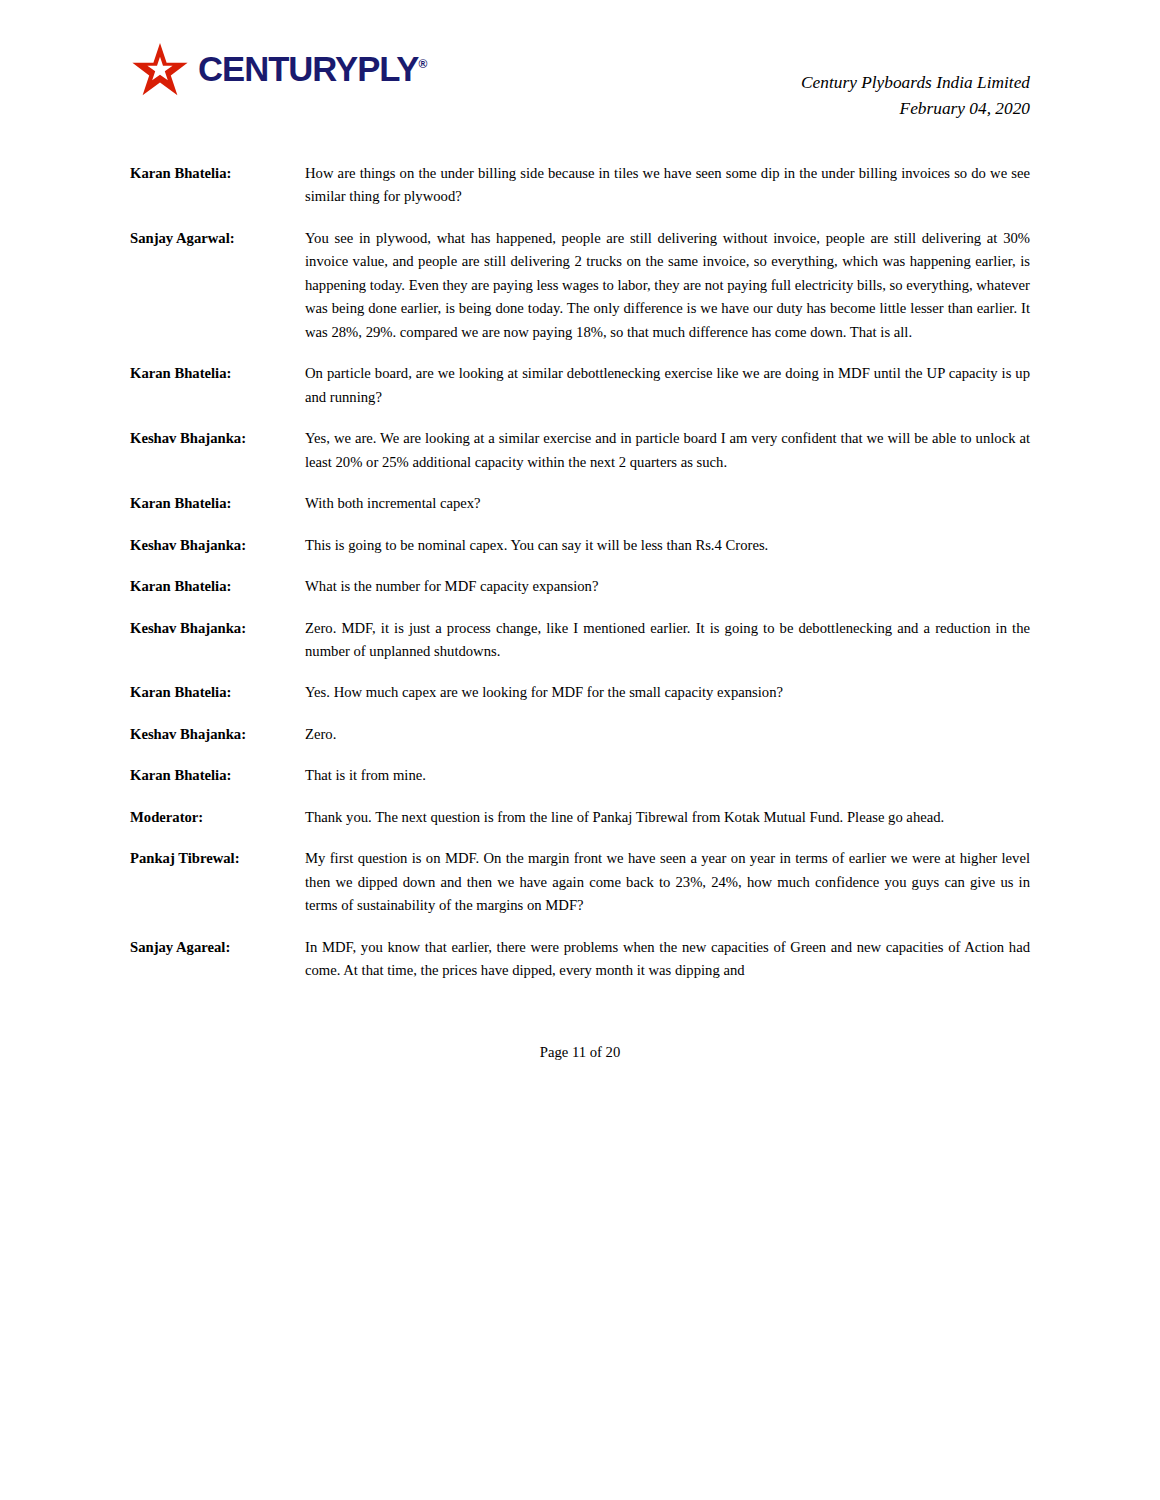CENTURYPLY®
Century Plyboards India Limited
February 04, 2020
| Karan Bhatelia: | How are things on the under billing side because in tiles we have seen some dip in the under billing invoices so do we see similar thing for plywood? |
| Sanjay Agarwal: | You see in plywood, what has happened, people are still delivering without invoice, people are still delivering at 30% invoice value, and people are still delivering 2 trucks on the same invoice, so everything, which was happening earlier, is happening today. Even they are paying less wages to labor, they are not paying full electricity bills, so everything, whatever was being done earlier, is being done today. The only difference is we have our duty has become little lesser than earlier. It was 28%, 29%. compared we are now paying 18%, so that much difference has come down. That is all. |
| Karan Bhatelia: | On particle board, are we looking at similar debottlenecking exercise like we are doing in MDF until the UP capacity is up and running? |
| Keshav Bhajanka: | Yes, we are. We are looking at a similar exercise and in particle board I am very confident that we will be able to unlock at least 20% or 25% additional capacity within the next 2 quarters as such. |
| Karan Bhatelia: | With both incremental capex? |
| Keshav Bhajanka: | This is going to be nominal capex. You can say it will be less than Rs.4 Crores. |
| Karan Bhatelia: | What is the number for MDF capacity expansion? |
| Keshav Bhajanka: | Zero. MDF, it is just a process change, like I mentioned earlier. It is going to be debottlenecking and a reduction in the number of unplanned shutdowns. |
| Karan Bhatelia: | Yes. How much capex are we looking for MDF for the small capacity expansion? |
| Keshav Bhajanka: | Zero. |
| Karan Bhatelia: | That is it from mine. |
| Moderator: | Thank you. The next question is from the line of Pankaj Tibrewal from Kotak Mutual Fund. Please go ahead. |
| Pankaj Tibrewal: | My first question is on MDF. On the margin front we have seen a year on year in terms of earlier we were at higher level then we dipped down and then we have again come back to 23%, 24%, how much confidence you guys can give us in terms of sustainability of the margins on MDF? |
| Sanjay Agareal: | In MDF, you know that earlier, there were problems when the new capacities of Green and new capacities of Action had come. At that time, the prices have dipped, every month it was dipping and |
Page 11 of 20